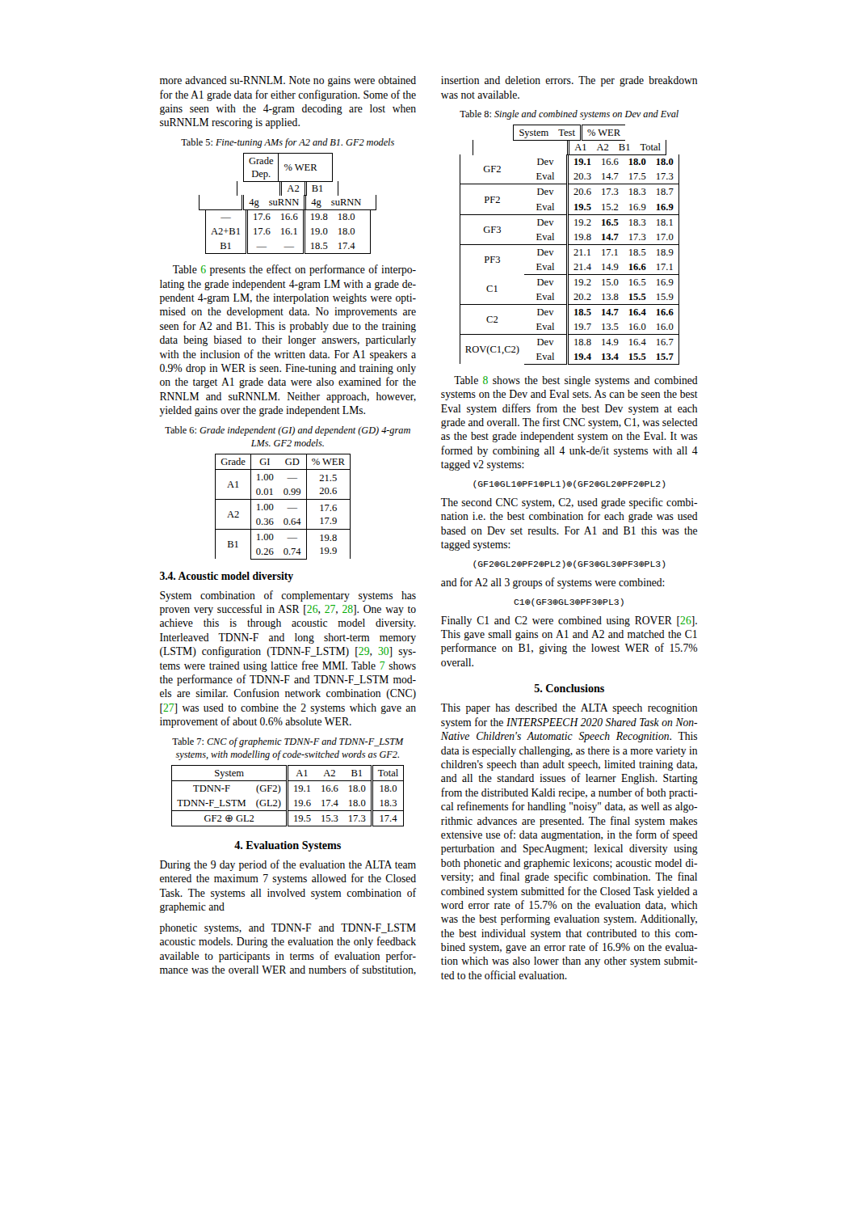more advanced su-RNNLM. Note no gains were obtained for the A1 grade data for either configuration. Some of the gains seen with the 4-gram decoding are lost when suRNNLM rescoring is applied.
Table 5: Fine-tuning AMs for A2 and B1. GF2 models
| Grade Dep. | % WER | |
| | A2 | B1 | |
| | 4g | suRNN | 4g | suRNN | |
| — | 17.6 | 16.6 | 19.8 | 18.0 | |
| A2+B1 | 17.6 | 16.1 | 19.0 | 18.0 | |
| B1 | — | — | 18.5 | 17.4 | |
Table 6 presents the effect on performance of interpolating the grade independent 4-gram LM with a grade dependent 4-gram LM, the interpolation weights were optimised on the development data. No improvements are seen for A2 and B1. This is probably due to the training data being biased to their longer answers, particularly with the inclusion of the written data. For A1 speakers a 0.9% drop in WER is seen. Fine-tuning and training only on the target A1 grade data were also examined for the RNNLM and suRNNLM. Neither approach, however, yielded gains over the grade independent LMs.
Table 6: Grade independent (GI) and dependent (GD) 4-gram LMs. GF2 models.
| Grade | GI | GD | % WER |
| A1 | 1.00 | — | 21.5 20.6 |
| 0.01 | 0.99 |
| A2 | 1.00 | — | 17.6 17.9 |
| 0.36 | 0.64 |
| B1 | 1.00 | — | 19.8 19.9 |
| 0.26 | 0.74 | |
3.4. Acoustic model diversity
System combination of complementary systems has proven very successful in ASR [26, 27, 28]. One way to achieve this is through acoustic model diversity. Interleaved TDNN-F and long short-term memory (LSTM) configuration (TDNN-F_LSTM) [29, 30] systems were trained using lattice free MMI. Table 7 shows the performance of TDNN-F and TDNN-F_LSTM models are similar. Confusion network combination (CNC) [27] was used to combine the 2 systems which gave an improvement of about 0.6% absolute WER.
Table 7: CNC of graphemic TDNN-F and TDNN-F_LSTM systems, with modelling of code-switched words as GF2.
| System | A1 | A2 | B1 | Total |
| TDNN-F | (GF2) | 19.1 | 16.6 | 18.0 | 18.0 |
| TDNN-F_LSTM | (GL2) | 19.6 | 17.4 | 18.0 | 18.3 |
| GF2 ⊕ GL2 | 19.5 | 15.3 | 17.3 | 17.4 |
4. Evaluation Systems
During the 9 day period of the evaluation the ALTA team entered the maximum 7 systems allowed for the Closed Task. The systems all involved system combination of graphemic and
phonetic systems, and TDNN-F and TDNN-F_LSTM acoustic models. During the evaluation the only feedback available to participants in terms of evaluation performance was the overall WER and numbers of substitution, insertion and deletion errors. The per grade breakdown was not available.
Table 8: Single and combined systems on Dev and Eval
| System | Test | % WER |
| | | A1 | A2 | B1 | Total |
| GF2 | Dev | 19.1 | 16.6 | 18.0 | 18.0 |
| Eval | 20.3 | 14.7 | 17.5 | 17.3 |
| PF2 | Dev | 20.6 | 17.3 | 18.3 | 18.7 |
| Eval | 19.5 | 15.2 | 16.9 | 16.9 |
| GF3 | Dev | 19.2 | 16.5 | 18.3 | 18.1 |
| Eval | 19.8 | 14.7 | 17.3 | 17.0 |
| PF3 | Dev | 21.1 | 17.1 | 18.5 | 18.9 |
| Eval | 21.4 | 14.9 | 16.6 | 17.1 |
| C1 | Dev | 19.2 | 15.0 | 16.5 | 16.9 |
| Eval | 20.2 | 13.8 | 15.5 | 15.9 |
| C2 | Dev | 18.5 | 14.7 | 16.4 | 16.6 |
| Eval | 19.7 | 13.5 | 16.0 | 16.0 |
| ROV(C1,C2) | Dev | 18.8 | 14.9 | 16.4 | 16.7 |
| Eval | 19.4 | 13.4 | 15.5 | 15.7 |
Table 8 shows the best single systems and combined systems on the Dev and Eval sets. As can be seen the best Eval system differs from the best Dev system at each grade and overall. The first CNC system, C1, was selected as the best grade independent system on the Eval. It was formed by combining all 4 unk-de/it systems with all 4 tagged v2 systems:
(GF1⊕GL1⊕PF1⊕PL1)⊕(GF2⊕GL2⊕PF2⊕PL2)
The second CNC system, C2, used grade specific combination i.e. the best combination for each grade was used based on Dev set results. For A1 and B1 this was the tagged systems:
(GF2⊕GL2⊕PF2⊕PL2)⊕(GF3⊕GL3⊕PF3⊕PL3)
and for A2 all 3 groups of systems were combined:
C1⊕(GF3⊕GL3⊕PF3⊕PL3)
Finally C1 and C2 were combined using ROVER [26]. This gave small gains on A1 and A2 and matched the C1 performance on B1, giving the lowest WER of 15.7% overall.
5. Conclusions
This paper has described the ALTA speech recognition system for the INTERSPEECH 2020 Shared Task on Non-Native Children's Automatic Speech Recognition. This data is especially challenging, as there is a more variety in children's speech than adult speech, limited training data, and all the standard issues of learner English. Starting from the distributed Kaldi recipe, a number of both practical refinements for handling "noisy" data, as well as algorithmic advances are presented. The final system makes extensive use of: data augmentation, in the form of speed perturbation and SpecAugment; lexical diversity using both phonetic and graphemic lexicons; acoustic model diversity; and final grade specific combination. The final combined system submitted for the Closed Task yielded a word error rate of 15.7% on the evaluation data, which was the best performing evaluation system. Additionally, the best individual system that contributed to this combined system, gave an error rate of 16.9% on the evaluation which was also lower than any other system submitted to the official evaluation.